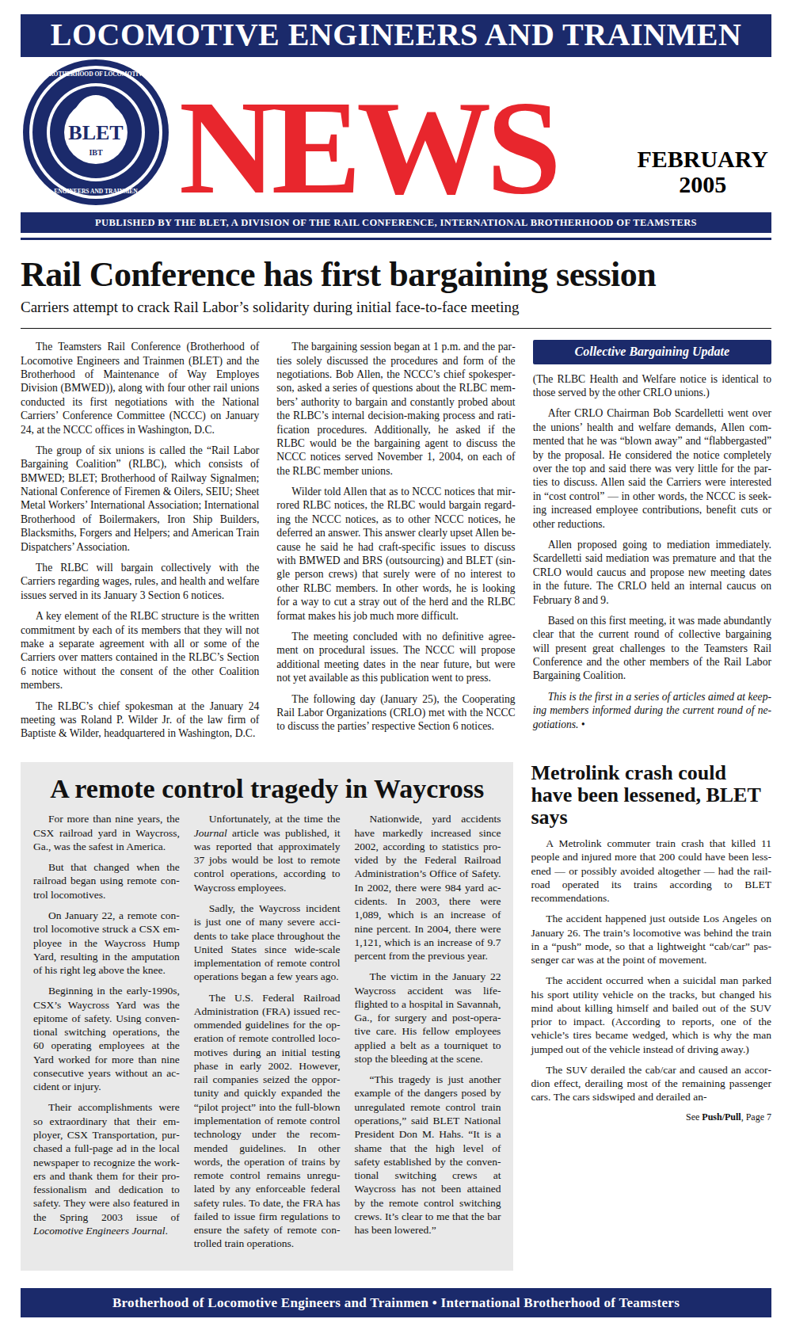LOCOMOTIVE ENGINEERS AND TRAINMEN
BLET IBT BROTHERHOOD OF LOCOMOTIVE ENGINEERS AND TRAINMEN
NEWS
FEBRUARY
2005
PUBLISHED BY THE BLET, A DIVISION OF THE RAIL CONFERENCE, INTERNATIONAL BROTHERHOOD OF TEAMSTERS
Rail Conference has first bargaining session
Carriers attempt to crack Rail Labor’s solidarity during initial face-to-face meeting
The Teamsters Rail Conference (Brotherhood of Locomotive Engineers and Trainmen (BLET) and the Brotherhood of Maintenance of Way Employes Division (BMWED)), along with four other rail unions conducted its first negotiations with the National Carriers’ Conference Committee (NCCC) on January 24, at the NCCC offices in Washington, D.C.
The group of six unions is called the “Rail Labor Bargaining Coalition” (RLBC), which consists of BMWED; BLET; Brotherhood of Railway Signalmen; National Conference of Firemen & Oilers, SEIU; Sheet Metal Workers’ International Association; International Brotherhood of Boilermakers, Iron Ship Builders, Blacksmiths, Forgers and Helpers; and American Train Dispatchers’ Association.
The RLBC will bargain collectively with the Carriers regarding wages, rules, and health and welfare issues served in its January 3 Section 6 notices.
A key element of the RLBC structure is the written commitment by each of its members that they will not make a separate agreement with all or some of the Carriers over matters contained in the RLBC’s Section 6 notice without the consent of the other Coalition members.
The RLBC’s chief spokesman at the January 24 meeting was Roland P. Wilder Jr. of the law firm of Baptiste & Wilder, headquartered in Washington, D.C.
The bargaining session began at 1 p.m. and the parties solely discussed the procedures and form of the negotiations. Bob Allen, the NCCC’s chief spokesperson, asked a series of questions about the RLBC members’ authority to bargain and constantly probed about the RLBC’s internal decision-making process and ratification procedures. Additionally, he asked if the RLBC would be the bargaining agent to discuss the NCCC notices served November 1, 2004, on each of the RLBC member unions.
Wilder told Allen that as to NCCC notices that mirrored RLBC notices, the RLBC would bargain regarding the NCCC notices, as to other NCCC notices, he deferred an answer. This answer clearly upset Allen because he said he had craft-specific issues to discuss with BMWED and BRS (outsourcing) and BLET (single person crews) that surely were of no interest to other RLBC members. In other words, he is looking for a way to cut a stray out of the herd and the RLBC format makes his job much more difficult.
The meeting concluded with no definitive agreement on procedural issues. The NCCC will propose additional meeting dates in the near future, but were not yet available as this publication went to press.
The following day (January 25), the Cooperating Rail Labor Organizations (CRLO) met with the NCCC to discuss the parties’ respective Section 6 notices.
Collective Bargaining Update
(The RLBC Health and Welfare notice is identical to those served by the other CRLO unions.)
After CRLO Chairman Bob Scardelletti went over the unions’ health and welfare demands, Allen commented that he was “blown away” and “flabbergasted” by the proposal. He considered the notice completely over the top and said there was very little for the parties to discuss. Allen said the Carriers were interested in “cost control” — in other words, the NCCC is seeking increased employee contributions, benefit cuts or other reductions.
Allen proposed going to mediation immediately. Scardelletti said mediation was premature and that the CRLO would caucus and propose new meeting dates in the future. The CRLO held an internal caucus on February 8 and 9.
Based on this first meeting, it was made abundantly clear that the current round of collective bargaining will present great challenges to the Teamsters Rail Conference and the other members of the Rail Labor Bargaining Coalition.
This is the first in a series of articles aimed at keeping members informed during the current round of negotiations. •
A remote control tragedy in Waycross
For more than nine years, the CSX railroad yard in Waycross, Ga., was the safest in America.
But that changed when the railroad began using remote control locomotives.
On January 22, a remote control locomotive struck a CSX employee in the Waycross Hump Yard, resulting in the amputation of his right leg above the knee.
Beginning in the early-1990s, CSX’s Waycross Yard was the epitome of safety. Using conventional switching operations, the 60 operating employees at the Yard worked for more than nine consecutive years without an accident or injury.
Their accomplishments were so extraordinary that their employer, CSX Transportation, purchased a full-page ad in the local newspaper to recognize the workers and thank them for their professionalism and dedication to safety. They were also featured in the Spring 2003 issue of Locomotive Engineers Journal.
Unfortunately, at the time the Journal article was published, it was reported that approximately 37 jobs would be lost to remote control operations, according to Waycross employees.
Sadly, the Waycross incident is just one of many severe accidents to take place throughout the United States since wide-scale implementation of remote control operations began a few years ago.
The U.S. Federal Railroad Administration (FRA) issued recommended guidelines for the operation of remote controlled locomotives during an initial testing phase in early 2002. However, rail companies seized the opportunity and quickly expanded the “pilot project” into the full-blown implementation of remote control technology under the recommended guidelines. In other words, the operation of trains by remote control remains unregulated by any enforceable federal safety rules. To date, the FRA has failed to issue firm regulations to ensure the safety of remote controlled train operations.
Nationwide, yard accidents have markedly increased since 2002, according to statistics provided by the Federal Railroad Administration’s Office of Safety. In 2002, there were 984 yard accidents. In 2003, there were 1,089, which is an increase of nine percent. In 2004, there were 1,121, which is an increase of 9.7 percent from the previous year.
The victim in the January 22 Waycross accident was life-flighted to a hospital in Savannah, Ga., for surgery and post-operative care. His fellow employees applied a belt as a tourniquet to stop the bleeding at the scene.
“This tragedy is just another example of the dangers posed by unregulated remote control train operations,” said BLET National President Don M. Hahs. “It is a shame that the high level of safety established by the conventional switching crews at Waycross has not been attained by the remote control switching crews. It’s clear to me that the bar has been lowered.”
Metrolink crash could have been lessened, BLET says
A Metrolink commuter train crash that killed 11 people and injured more that 200 could have been lessened — or possibly avoided altogether — had the railroad operated its trains according to BLET recommendations.
The accident happened just outside Los Angeles on January 26. The train’s locomotive was behind the train in a “push” mode, so that a lightweight “cab/car” passenger car was at the point of movement.
The accident occurred when a suicidal man parked his sport utility vehicle on the tracks, but changed his mind about killing himself and bailed out of the SUV prior to impact. (According to reports, one of the vehicle’s tires became wedged, which is why the man jumped out of the vehicle instead of driving away.)
The SUV derailed the cab/car and caused an accordion effect, derailing most of the remaining passenger cars. The cars sidswiped and derailed an-
See Push/Pull, Page 7
Brotherhood of Locomotive Engineers and Trainmen • International Brotherhood of Teamsters